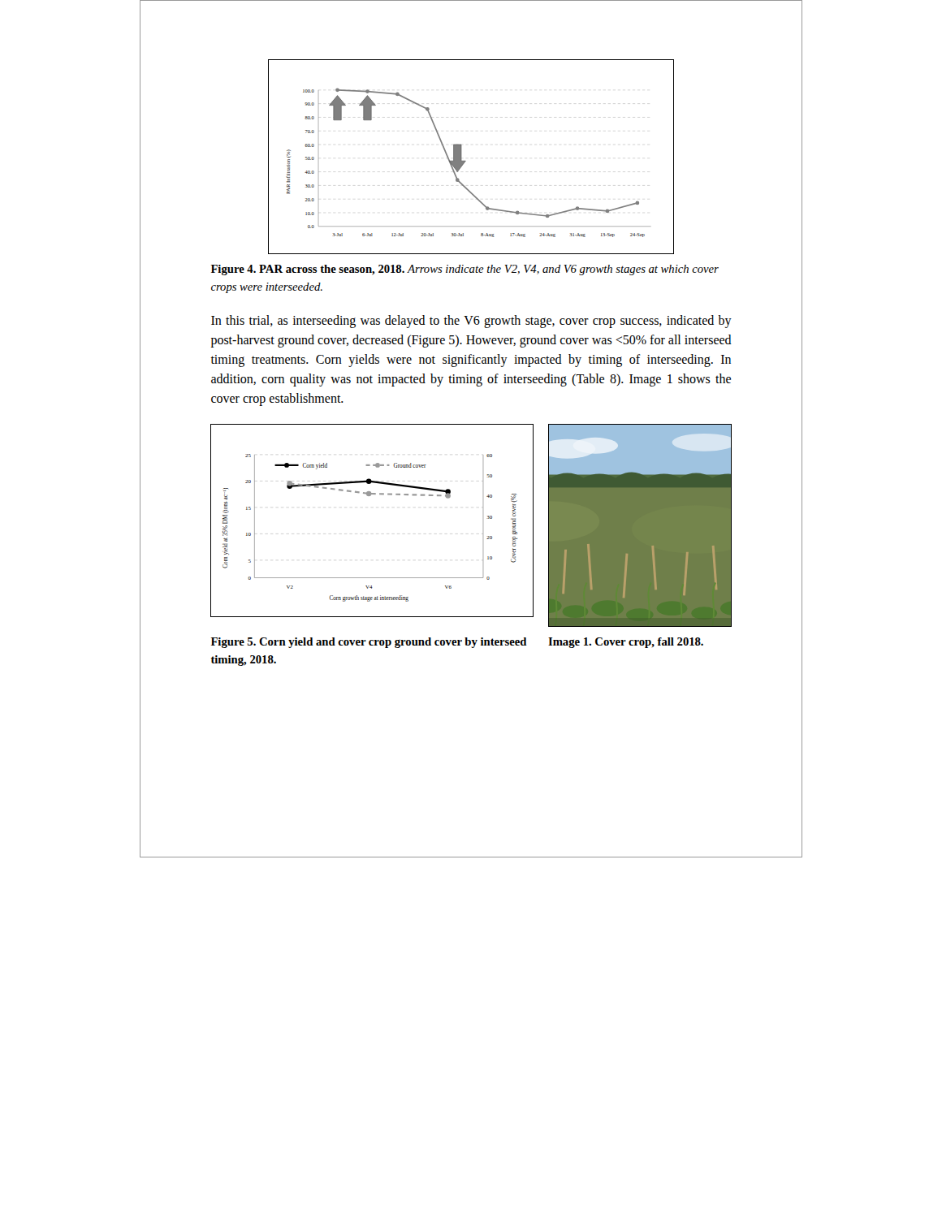PAR Infiltration (%) 100.0 90.0 80.0 70.0 60.0 50.0 40.0 30.0 20.0 10.0 0.0 3-Jul 6-Jul 12-Jul 20-Jul 30-Jul 8-Aug 17-Aug 24-Aug 31-Aug 13-Sep 24-Sep
Figure 4. PAR across the season, 2018. Arrows indicate the V2, V4, and V6 growth stages at which cover crops were interseeded.
In this trial, as interseeding was delayed to the V6 growth stage, cover crop success, indicated by post-harvest ground cover, decreased (Figure 5). However, ground cover was <50% for all interseed timing treatments. Corn yields were not significantly impacted by timing of interseeding. In addition, corn quality was not impacted by timing of interseeding (Table 8). Image 1 shows the cover crop establishment.
Corn yield at 35% DM (tons ac⁻¹) Cover crop ground cover (%) 25 20 15 10 5 0 60 50 40 30 20 10 0 Corn yield Ground cover V2 V4 V6 Corn growth stage at interseeding
Figure 5. Corn yield and cover crop ground cover by interseed timing, 2018.
Image 1. Cover crop, fall 2018.